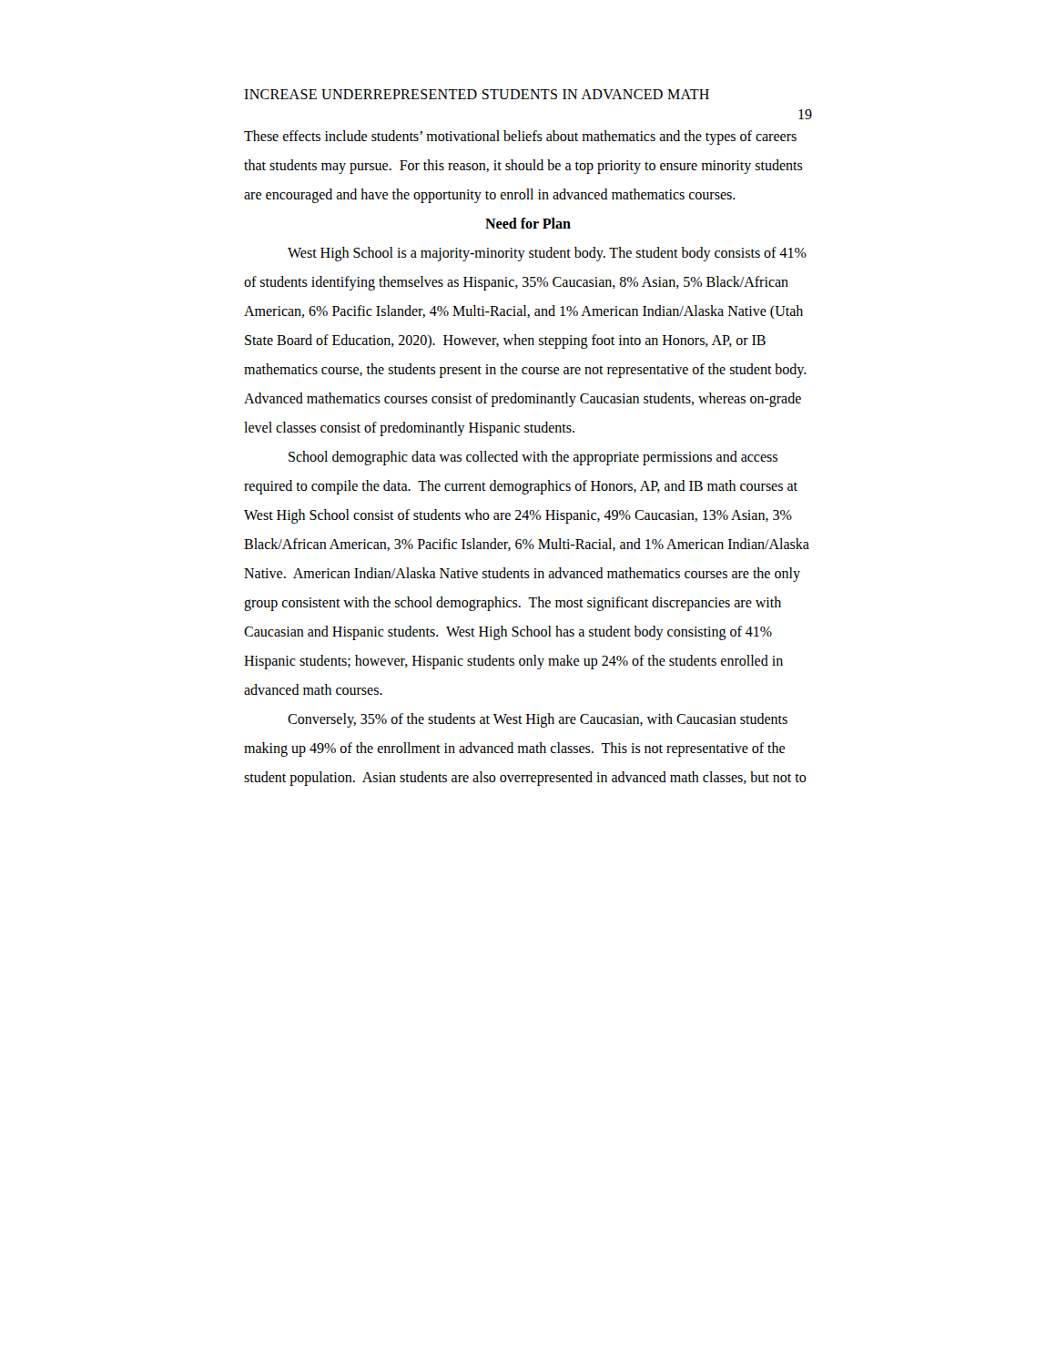Increase Underrepresented Students in Advanced Math
19
These effects include students’ motivational beliefs about mathematics and the types of careers that students may pursue. For this reason, it should be a top priority to ensure minority students are encouraged and have the opportunity to enroll in advanced mathematics courses.
Need for Plan
West High School is a majority-minority student body. The student body consists of 41% of students identifying themselves as Hispanic, 35% Caucasian, 8% Asian, 5% Black/African American, 6% Pacific Islander, 4% Multi-Racial, and 1% American Indian/Alaska Native (Utah State Board of Education, 2020). However, when stepping foot into an Honors, AP, or IB mathematics course, the students present in the course are not representative of the student body. Advanced mathematics courses consist of predominantly Caucasian students, whereas on-grade level classes consist of predominantly Hispanic students.
School demographic data was collected with the appropriate permissions and access required to compile the data. The current demographics of Honors, AP, and IB math courses at West High School consist of students who are 24% Hispanic, 49% Caucasian, 13% Asian, 3% Black/African American, 3% Pacific Islander, 6% Multi-Racial, and 1% American Indian/Alaska Native. American Indian/Alaska Native students in advanced mathematics courses are the only group consistent with the school demographics. The most significant discrepancies are with Caucasian and Hispanic students. West High School has a student body consisting of 41% Hispanic students; however, Hispanic students only make up 24% of the students enrolled in advanced math courses.
Conversely, 35% of the students at West High are Caucasian, with Caucasian students making up 49% of the enrollment in advanced math classes. This is not representative of the student population. Asian students are also overrepresented in advanced math classes, but not to